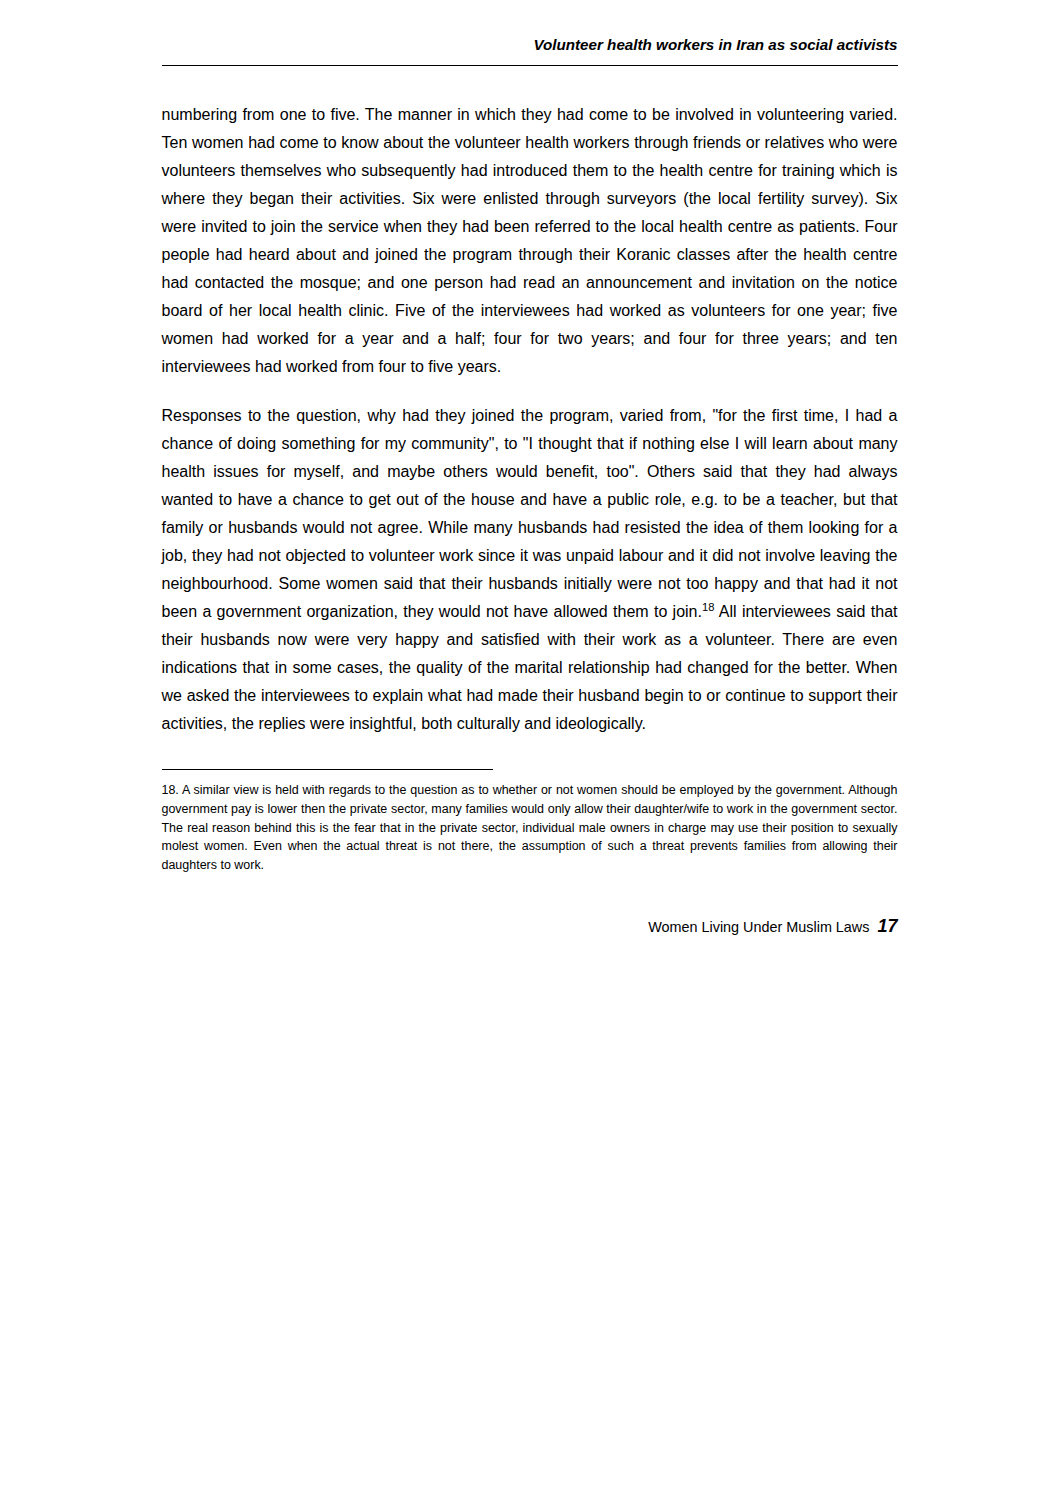Volunteer health workers in Iran as social activists
numbering from one to five. The manner in which they had come to be involved in volunteering varied. Ten women had come to know about the volunteer health workers through friends or relatives who were volunteers themselves who subsequently had introduced them to the health centre for training which is where they began their activities. Six were enlisted through surveyors (the local fertility survey). Six were invited to join the service when they had been referred to the local health centre as patients. Four people had heard about and joined the program through their Koranic classes after the health centre had contacted the mosque; and one person had read an announcement and invitation on the notice board of her local health clinic. Five of the interviewees had worked as volunteers for one year; five women had worked for a year and a half; four for two years; and four for three years; and ten interviewees had worked from four to five years.
Responses to the question, why had they joined the program, varied from, "for the first time, I had a chance of doing something for my community", to "I thought that if nothing else I will learn about many health issues for myself, and maybe others would benefit, too". Others said that they had always wanted to have a chance to get out of the house and have a public role, e.g. to be a teacher, but that family or husbands would not agree. While many husbands had resisted the idea of them looking for a job, they had not objected to volunteer work since it was unpaid labour and it did not involve leaving the neighbourhood. Some women said that their husbands initially were not too happy and that had it not been a government organization, they would not have allowed them to join.18 All interviewees said that their husbands now were very happy and satisfied with their work as a volunteer. There are even indications that in some cases, the quality of the marital relationship had changed for the better. When we asked the interviewees to explain what had made their husband begin to or continue to support their activities, the replies were insightful, both culturally and ideologically.
18. A similar view is held with regards to the question as to whether or not women should be employed by the government. Although government pay is lower then the private sector, many families would only allow their daughter/wife to work in the government sector. The real reason behind this is the fear that in the private sector, individual male owners in charge may use their position to sexually molest women. Even when the actual threat is not there, the assumption of such a threat prevents families from allowing their daughters to work.
Women Living Under Muslim Laws 17